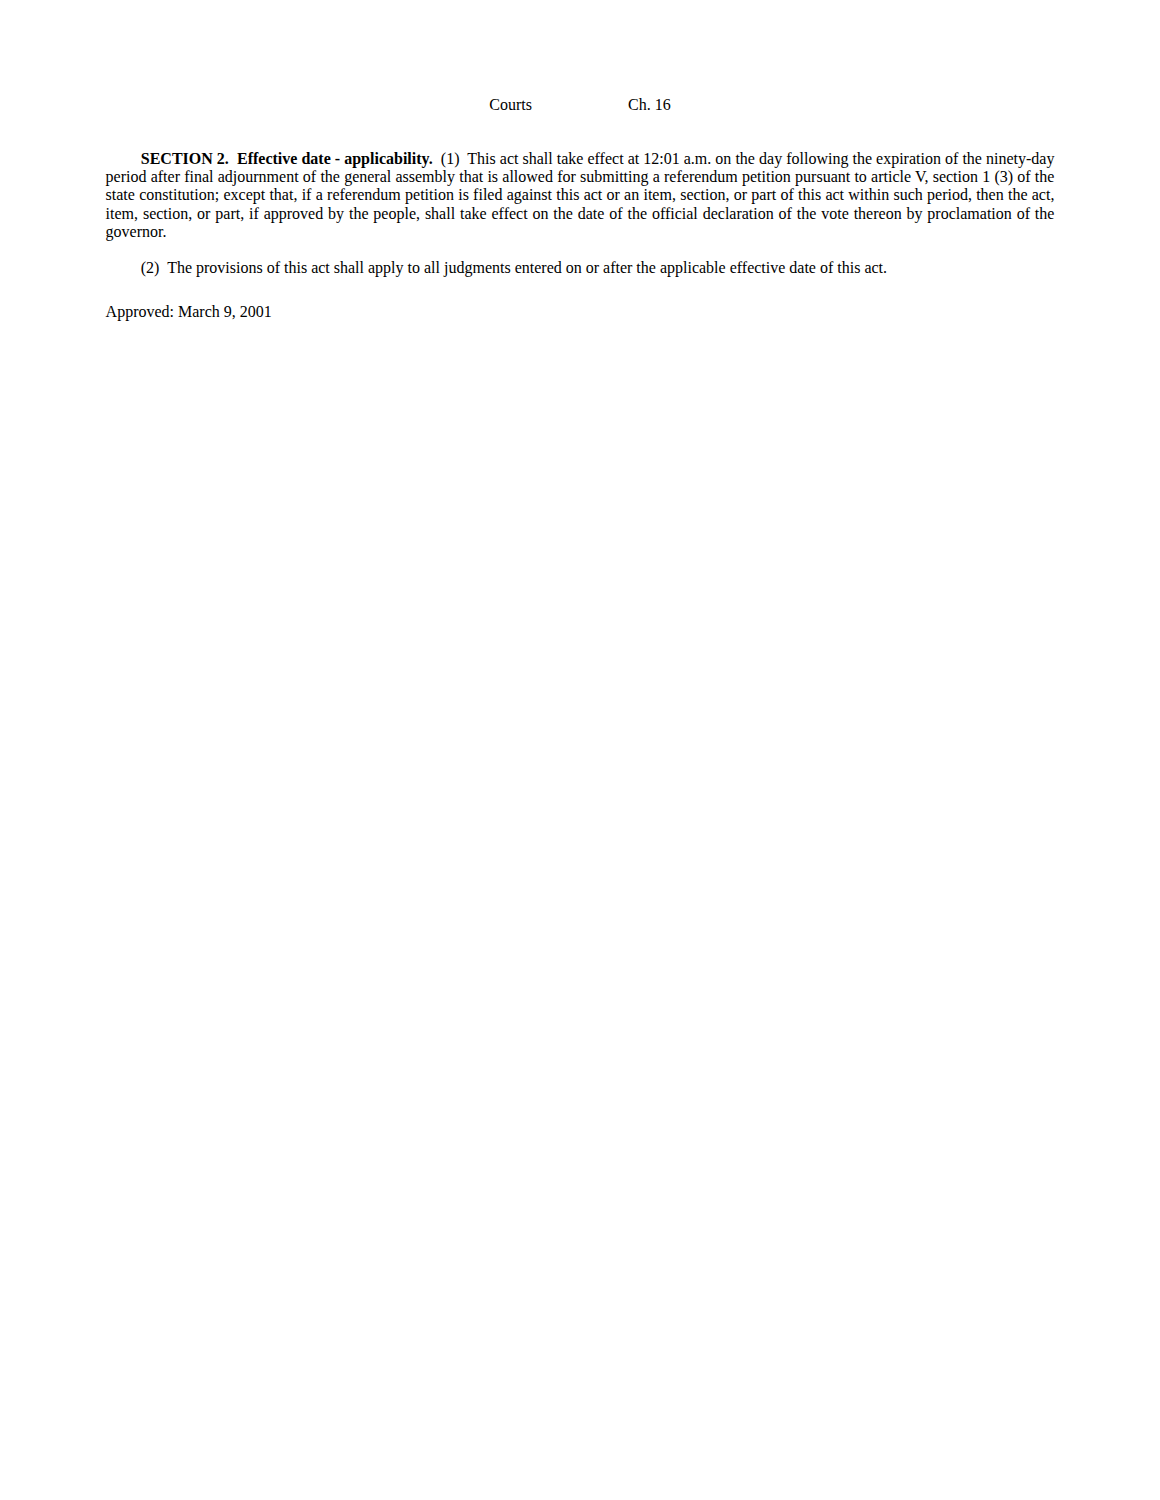Courts Ch. 16
SECTION 2. Effective date - applicability. (1) This act shall take effect at 12:01 a.m. on the day following the expiration of the ninety-day period after final adjournment of the general assembly that is allowed for submitting a referendum petition pursuant to article V, section 1 (3) of the state constitution; except that, if a referendum petition is filed against this act or an item, section, or part of this act within such period, then the act, item, section, or part, if approved by the people, shall take effect on the date of the official declaration of the vote thereon by proclamation of the governor.
(2) The provisions of this act shall apply to all judgments entered on or after the applicable effective date of this act.
Approved: March 9, 2001